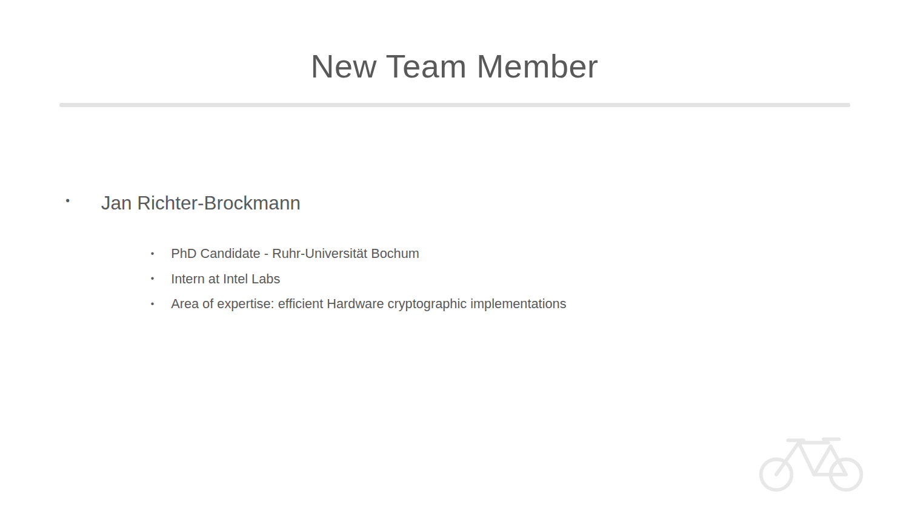New Team Member
Jan Richter-Brockmann
PhD Candidate - Ruhr-Universität Bochum
Intern at Intel Labs
Area of expertise: efficient Hardware cryptographic implementations